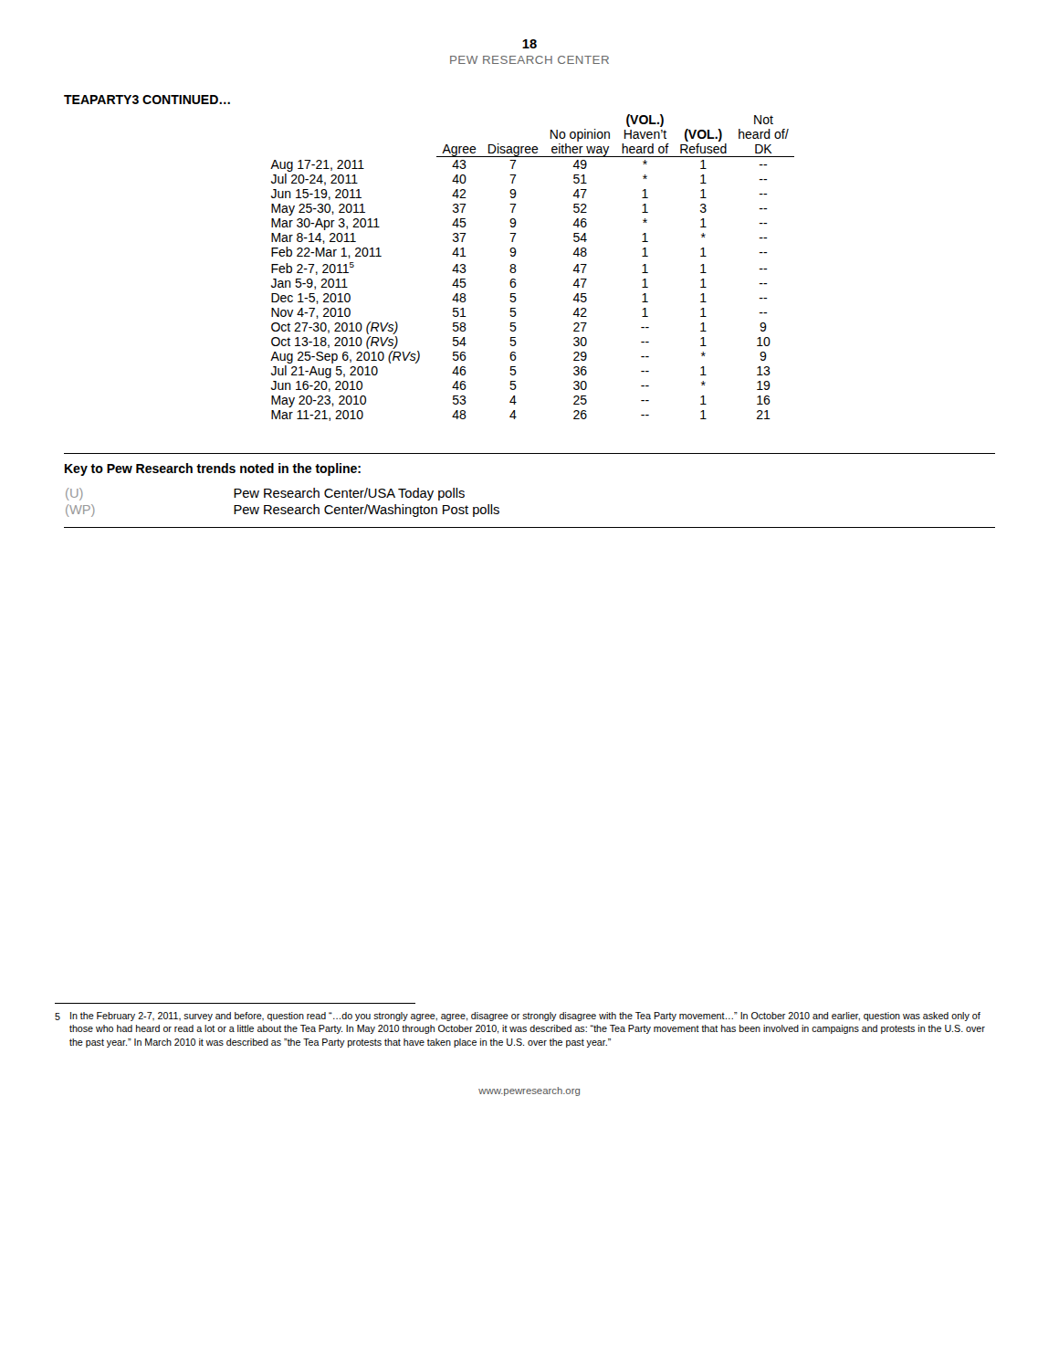18
PEW RESEARCH CENTER
TEAPARTY3 CONTINUED…
| | | | | (VOL.) | | Not |
| --- | --- | --- | --- | --- | --- | --- |
| | | | No opinion | Haven’t | (VOL.) | heard of/ |
| | Agree | Disagree | either way | heard of | Refused | DK |
| Aug 17-21, 2011 | 43 | 7 | 49 | * | 1 | -- |
| Jul 20-24, 2011 | 40 | 7 | 51 | * | 1 | -- |
| Jun 15-19, 2011 | 42 | 9 | 47 | 1 | 1 | -- |
| May 25-30, 2011 | 37 | 7 | 52 | 1 | 3 | -- |
| Mar 30-Apr 3, 2011 | 45 | 9 | 46 | * | 1 | -- |
| Mar 8-14, 2011 | 37 | 7 | 54 | 1 | * | -- |
| Feb 22-Mar 1, 2011 | 41 | 9 | 48 | 1 | 1 | -- |
| Feb 2-7, 2011 5 | 43 | 8 | 47 | 1 | 1 | -- |
| Jan 5-9, 2011 | 45 | 6 | 47 | 1 | 1 | -- |
| Dec 1-5, 2010 | 48 | 5 | 45 | 1 | 1 | -- |
| Nov 4-7, 2010 | 51 | 5 | 42 | 1 | 1 | -- |
| Oct 27-30, 2010 (RVs) | 58 | 5 | 27 | -- | 1 | 9 |
| Oct 13-18, 2010 (RVs) | 54 | 5 | 30 | -- | 1 | 10 |
| Aug 25-Sep 6, 2010 (RVs) | 56 | 6 | 29 | -- | * | 9 |
| Jul 21-Aug 5, 2010 | 46 | 5 | 36 | -- | 1 | 13 |
| Jun 16-20, 2010 | 46 | 5 | 30 | -- | * | 19 |
| May 20-23, 2010 | 53 | 4 | 25 | -- | 1 | 16 |
| Mar 11-21, 2010 | 48 | 4 | 26 | -- | 1 | 21 |
Key to Pew Research trends noted in the topline:
| (U) | Pew Research Center/USA Today polls |
| (WP) | Pew Research Center/Washington Post polls |
5
In the February 2-7, 2011, survey and before, question read “…do you strongly agree, agree, disagree or strongly disagree with the Tea Party movement…” In October 2010 and earlier, question was asked only of those who had heard or read a lot or a little about the Tea Party. In May 2010 through October 2010, it was described as: “the Tea Party movement that has been involved in campaigns and protests in the U.S. over the past year.” In March 2010 it was described as ”the Tea Party protests that have taken place in the U.S. over the past year.”
www.pewresearch.org